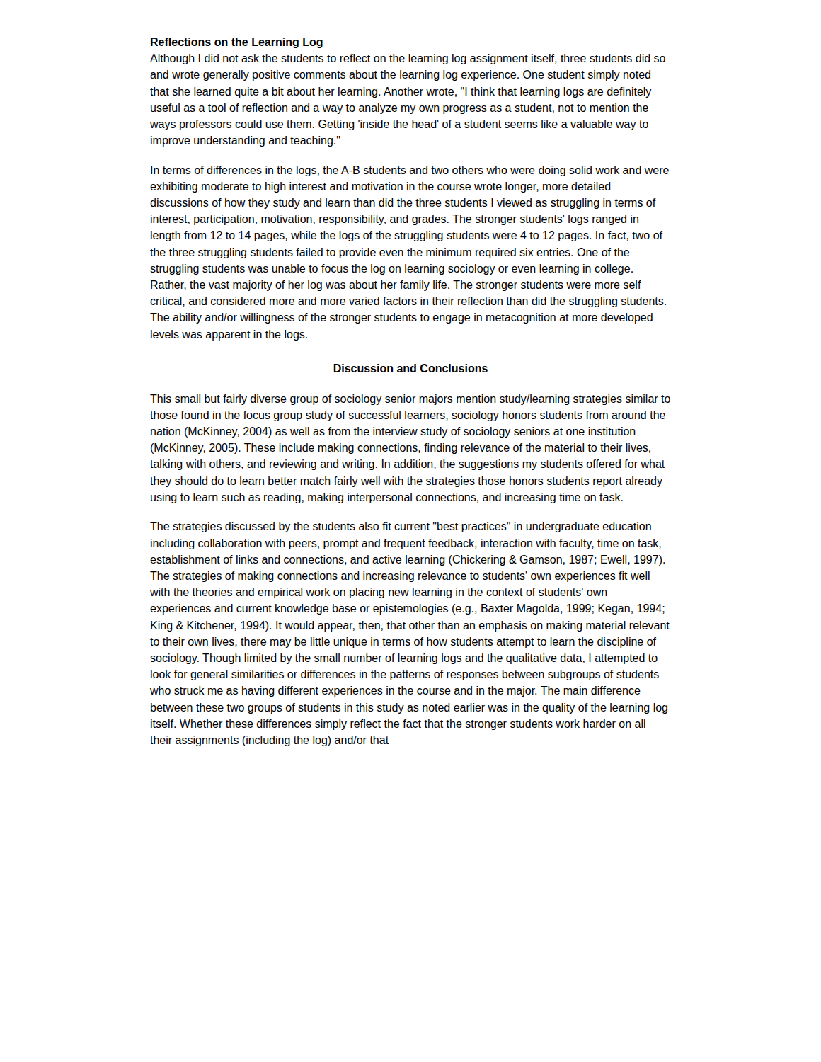Reflections on the Learning Log
Although I did not ask the students to reflect on the learning log assignment itself, three students did so and wrote generally positive comments about the learning log experience. One student simply noted that she learned quite a bit about her learning. Another wrote, "I think that learning logs are definitely useful as a tool of reflection and a way to analyze my own progress as a student, not to mention the ways professors could use them. Getting 'inside the head' of a student seems like a valuable way to improve understanding and teaching."
In terms of differences in the logs, the A-B students and two others who were doing solid work and were exhibiting moderate to high interest and motivation in the course wrote longer, more detailed discussions of how they study and learn than did the three students I viewed as struggling in terms of interest, participation, motivation, responsibility, and grades. The stronger students' logs ranged in length from 12 to 14 pages, while the logs of the struggling students were 4 to 12 pages. In fact, two of the three struggling students failed to provide even the minimum required six entries. One of the struggling students was unable to focus the log on learning sociology or even learning in college. Rather, the vast majority of her log was about her family life. The stronger students were more self critical, and considered more and more varied factors in their reflection than did the struggling students. The ability and/or willingness of the stronger students to engage in metacognition at more developed levels was apparent in the logs.
Discussion and Conclusions
This small but fairly diverse group of sociology senior majors mention study/learning strategies similar to those found in the focus group study of successful learners, sociology honors students from around the nation (McKinney, 2004) as well as from the interview study of sociology seniors at one institution (McKinney, 2005). These include making connections, finding relevance of the material to their lives, talking with others, and reviewing and writing. In addition, the suggestions my students offered for what they should do to learn better match fairly well with the strategies those honors students report already using to learn such as reading, making interpersonal connections, and increasing time on task.
The strategies discussed by the students also fit current "best practices" in undergraduate education including collaboration with peers, prompt and frequent feedback, interaction with faculty, time on task, establishment of links and connections, and active learning (Chickering & Gamson, 1987; Ewell, 1997). The strategies of making connections and increasing relevance to students' own experiences fit well with the theories and empirical work on placing new learning in the context of students' own experiences and current knowledge base or epistemologies (e.g., Baxter Magolda, 1999; Kegan, 1994; King & Kitchener, 1994). It would appear, then, that other than an emphasis on making material relevant to their own lives, there may be little unique in terms of how students attempt to learn the discipline of sociology. Though limited by the small number of learning logs and the qualitative data, I attempted to look for general similarities or differences in the patterns of responses between subgroups of students who struck me as having different experiences in the course and in the major. The main difference between these two groups of students in this study as noted earlier was in the quality of the learning log itself. Whether these differences simply reflect the fact that the stronger students work harder on all their assignments (including the log) and/or that